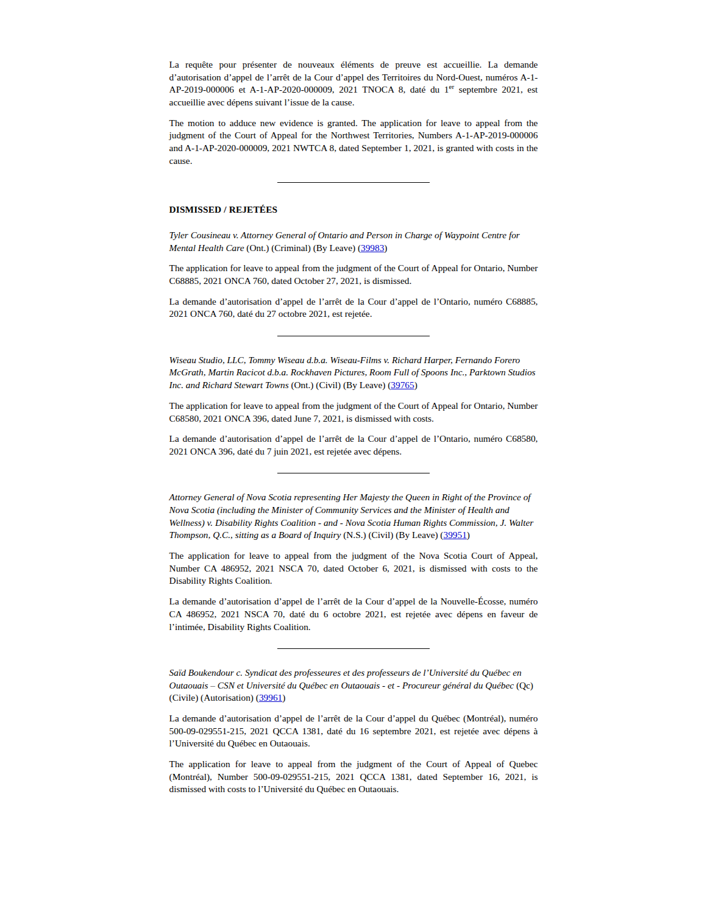La requête pour présenter de nouveaux éléments de preuve est accueillie. La demande d’autorisation d’appel de l’arrêt de la Cour d’appel des Territoires du Nord-Ouest, numéros A-1-AP-2019-000006 et A-1-AP-2020-000009, 2021 TNOCA 8, daté du 1er septembre 2021, est accueillie avec dépens suivant l’issue de la cause.
The motion to adduce new evidence is granted. The application for leave to appeal from the judgment of the Court of Appeal for the Northwest Territories, Numbers A-1-AP-2019-000006 and A-1-AP-2020-000009, 2021 NWTCA 8, dated September 1, 2021, is granted with costs in the cause.
DISMISSED / REJETÉES
Tyler Cousineau v. Attorney General of Ontario and Person in Charge of Waypoint Centre for Mental Health Care (Ont.) (Criminal) (By Leave) (39983)
The application for leave to appeal from the judgment of the Court of Appeal for Ontario, Number C68885, 2021 ONCA 760, dated October 27, 2021, is dismissed.
La demande d’autorisation d’appel de l’arrêt de la Cour d’appel de l’Ontario, numéro C68885, 2021 ONCA 760, daté du 27 octobre 2021, est rejetée.
Wiseau Studio, LLC, Tommy Wiseau d.b.a. Wiseau-Films v. Richard Harper, Fernando Forero McGrath, Martin Racicot d.b.a. Rockhaven Pictures, Room Full of Spoons Inc., Parktown Studios Inc. and Richard Stewart Towns (Ont.) (Civil) (By Leave) (39765)
The application for leave to appeal from the judgment of the Court of Appeal for Ontario, Number C68580, 2021 ONCA 396, dated June 7, 2021, is dismissed with costs.
La demande d’autorisation d’appel de l’arrêt de la Cour d’appel de l’Ontario, numéro C68580, 2021 ONCA 396, daté du 7 juin 2021, est rejetée avec dépens.
Attorney General of Nova Scotia representing Her Majesty the Queen in Right of the Province of Nova Scotia (including the Minister of Community Services and the Minister of Health and Wellness) v. Disability Rights Coalition - and - Nova Scotia Human Rights Commission, J. Walter Thompson, Q.C., sitting as a Board of Inquiry (N.S.) (Civil) (By Leave) (39951)
The application for leave to appeal from the judgment of the Nova Scotia Court of Appeal, Number CA 486952, 2021 NSCA 70, dated October 6, 2021, is dismissed with costs to the Disability Rights Coalition.
La demande d’autorisation d’appel de l’arrêt de la Cour d’appel de la Nouvelle-Écosse, numéro CA 486952, 2021 NSCA 70, daté du 6 octobre 2021, est rejetée avec dépens en faveur de l’intimée, Disability Rights Coalition.
Saïd Boukendour c. Syndicat des professeures et des professeurs de l’Université du Québec en Outaouais – CSN et Université du Québec en Outaouais - et - Procureur général du Québec (Qc) (Civile) (Autorisation) (39961)
La demande d’autorisation d’appel de l’arrêt de la Cour d’appel du Québec (Montréal), numéro 500-09-029551-215, 2021 QCCA 1381, daté du 16 septembre 2021, est rejetée avec dépens à l’Université du Québec en Outaouais.
The application for leave to appeal from the judgment of the Court of Appeal of Quebec (Montréal), Number 500-09-029551-215, 2021 QCCA 1381, dated September 16, 2021, is dismissed with costs to l’Université du Québec en Outaouais.